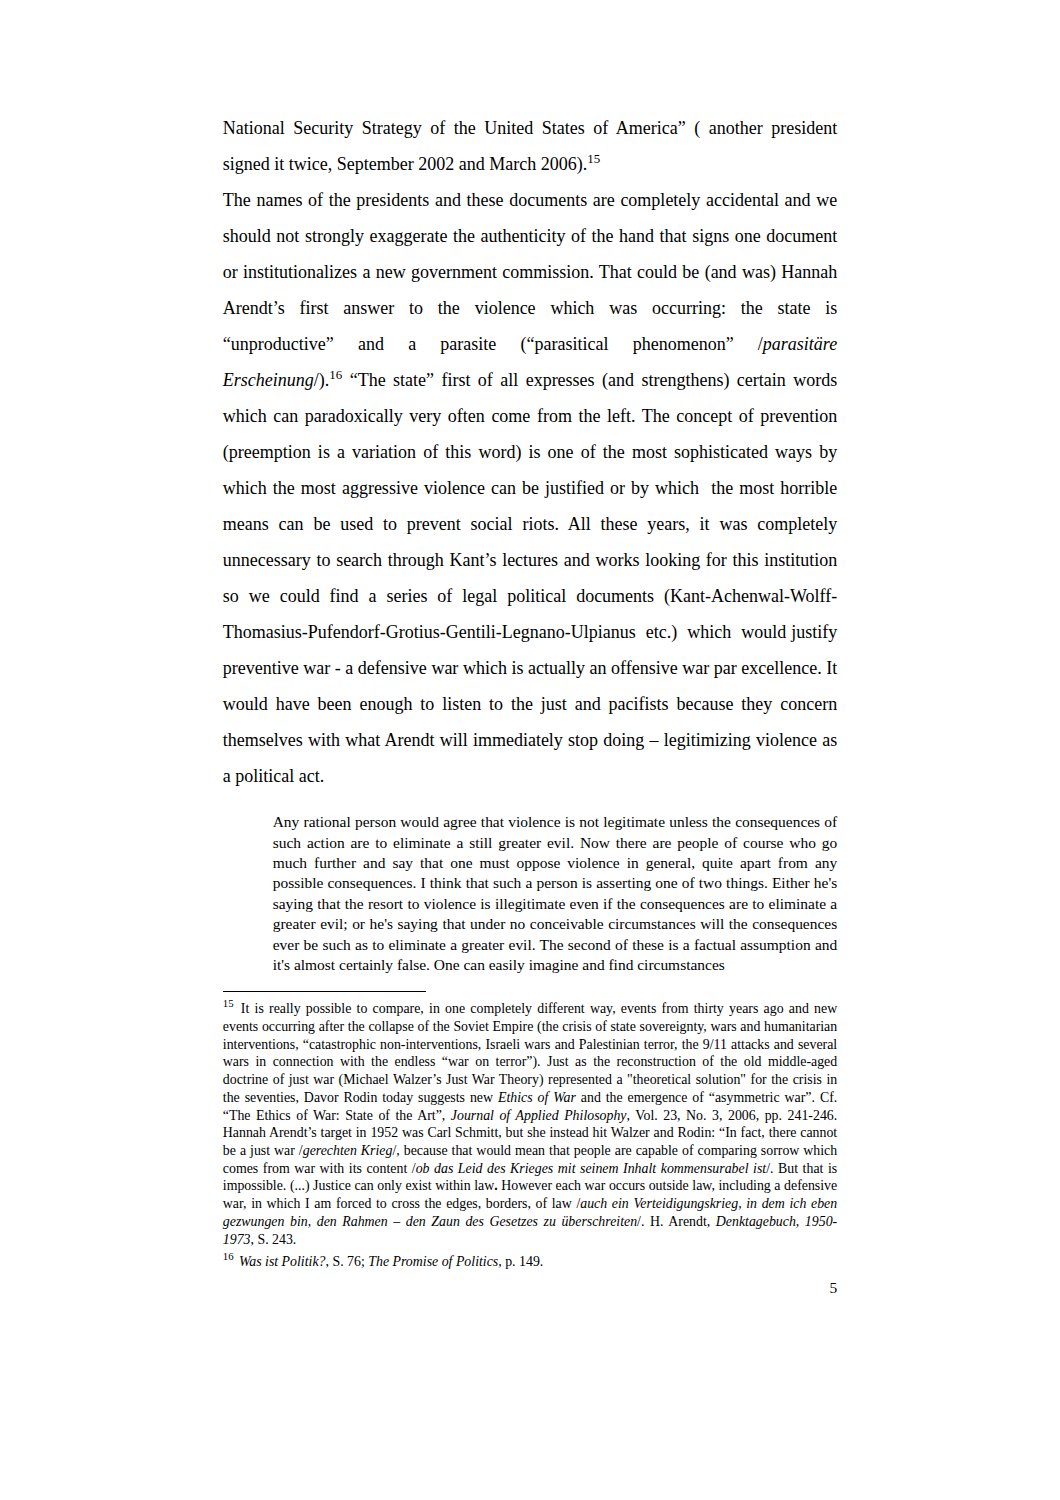National Security Strategy of the United States of America” ( another president signed it twice, September 2002 and March 2006).15
The names of the presidents and these documents are completely accidental and we should not strongly exaggerate the authenticity of the hand that signs one document or institutionalizes a new government commission. That could be (and was) Hannah Arendt’s first answer to the violence which was occurring: the state is “unproductive” and a parasite (“parasitical phenomenon” /parasitäre Erscheinung/).16 “The state” first of all expresses (and strengthens) certain words which can paradoxically very often come from the left. The concept of prevention (preemption is a variation of this word) is one of the most sophisticated ways by which the most aggressive violence can be justified or by which the most horrible means can be used to prevent social riots. All these years, it was completely unnecessary to search through Kant’s lectures and works looking for this institution so we could find a series of legal political documents (Kant-Achenwal-Wolff-Thomasius-Pufendorf-Grotius-Gentili-Legnano-Ulpianus etc.) which would justify preventive war - a defensive war which is actually an offensive war par excellence. It would have been enough to listen to the just and pacifists because they concern themselves with what Arendt will immediately stop doing – legitimizing violence as a political act.
Any rational person would agree that violence is not legitimate unless the consequences of such action are to eliminate a still greater evil. Now there are people of course who go much further and say that one must oppose violence in general, quite apart from any possible consequences. I think that such a person is asserting one of two things. Either he's saying that the resort to violence is illegitimate even if the consequences are to eliminate a greater evil; or he's saying that under no conceivable circumstances will the consequences ever be such as to eliminate a greater evil. The second of these is a factual assumption and it's almost certainly false. One can easily imagine and find circumstances
15 It is really possible to compare, in one completely different way, events from thirty years ago and new events occurring after the collapse of the Soviet Empire (the crisis of state sovereignty, wars and humanitarian interventions, “catastrophic non-interventions, Israeli wars and Palestinian terror, the 9/11 attacks and several wars in connection with the endless “war on terror”). Just as the reconstruction of the old middle-aged doctrine of just war (Michael Walzer’s Just War Theory) represented a "theoretical solution" for the crisis in the seventies, Davor Rodin today suggests new Ethics of War and the emergence of “asymmetric war”. Cf. “The Ethics of War: State of the Art”, Journal of Applied Philosophy, Vol. 23, No. 3, 2006, pp. 241-246. Hannah Arendt’s target in 1952 was Carl Schmitt, but she instead hit Walzer and Rodin: “In fact, there cannot be a just war /gerechten Krieg/, because that would mean that people are capable of comparing sorrow which comes from war with its content /ob das Leid des Krieges mit seinem Inhalt kommensurabel ist/. But that is impossible. (...) Justice can only exist within law. However each war occurs outside law, including a defensive war, in which I am forced to cross the edges, borders, of law /auch ein Verteidigungskrieg, in dem ich eben gezwungen bin, den Rahmen – den Zaun des Gesetzes zu überschreiten/. H. Arendt, Denktagebuch, 1950-1973, S. 243.
16 Was ist Politik?, S. 76; The Promise of Politics, p. 149.
5